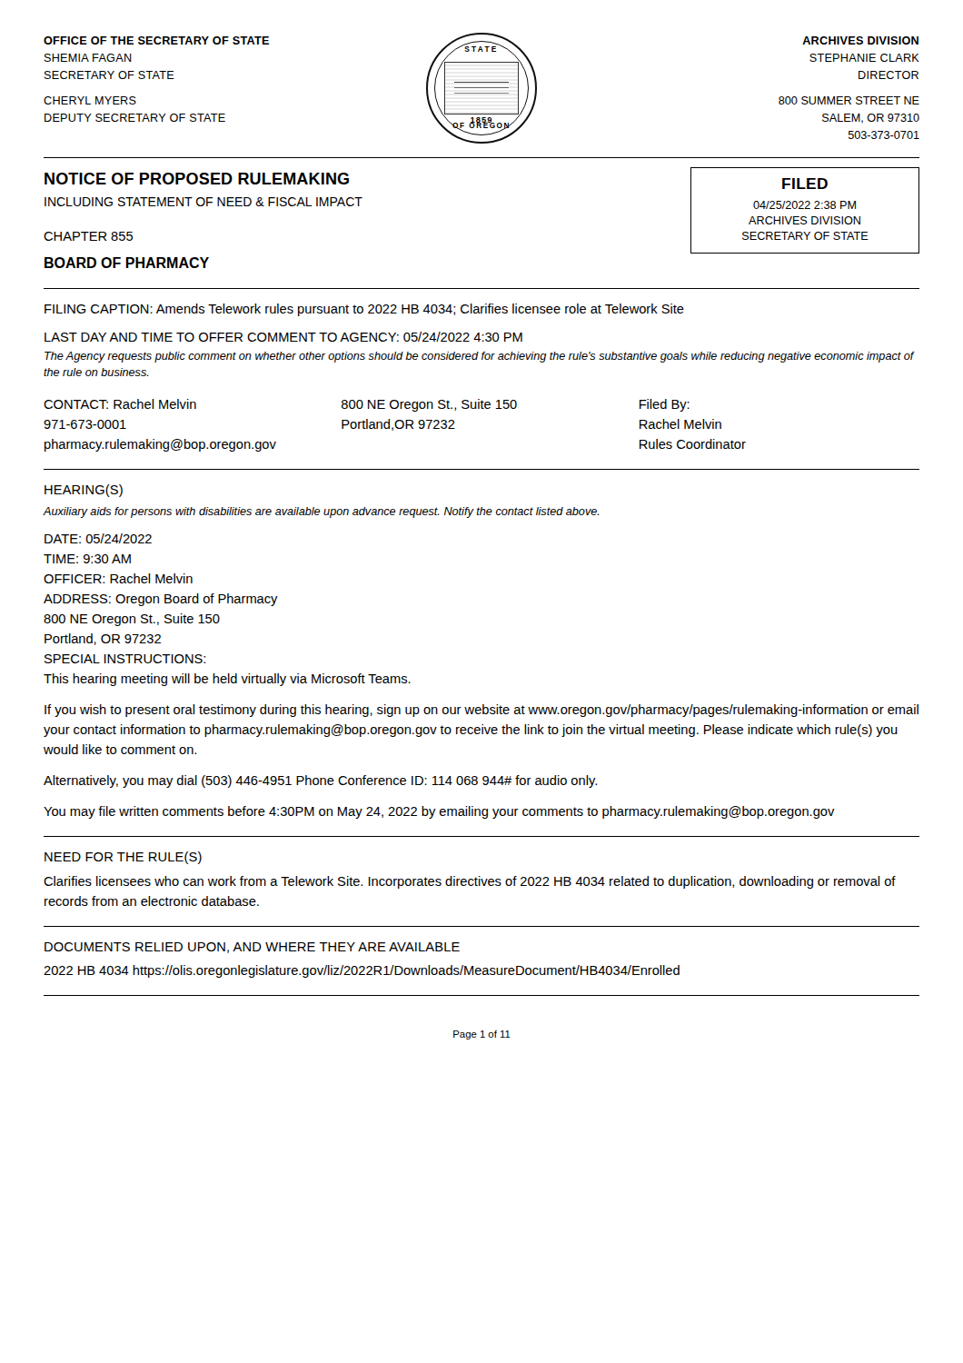OFFICE OF THE SECRETARY OF STATE
SHEMIA FAGAN
SECRETARY OF STATE
CHERYL MYERS
DEPUTY SECRETARY OF STATE
STATE
1859
OF OREGON
ARCHIVES DIVISION
STEPHANIE CLARK
DIRECTOR
800 SUMMER STREET NE
SALEM, OR 97310
503-373-0701
NOTICE OF PROPOSED RULEMAKING
INCLUDING STATEMENT OF NEED & FISCAL IMPACT
CHAPTER 855
BOARD OF PHARMACY
FILED
04/25/2022 2:38 PM
ARCHIVES DIVISION
SECRETARY OF STATE
FILING CAPTION: Amends Telework rules pursuant to 2022 HB 4034; Clarifies licensee role at Telework Site
LAST DAY AND TIME TO OFFER COMMENT TO AGENCY: 05/24/2022 4:30 PM
The Agency requests public comment on whether other options should be considered for achieving the rule's substantive goals while reducing negative economic impact of the rule on business.
CONTACT: Rachel Melvin
971-673-0001
pharmacy.rulemaking@bop.oregon.gov
800 NE Oregon St., Suite 150
Portland,OR 97232
Filed By:
Rachel Melvin
Rules Coordinator
HEARING(S)
Auxiliary aids for persons with disabilities are available upon advance request. Notify the contact listed above.
DATE: 05/24/2022
TIME: 9:30 AM
OFFICER: Rachel Melvin
ADDRESS: Oregon Board of Pharmacy
800 NE Oregon St., Suite 150
Portland, OR 97232
SPECIAL INSTRUCTIONS:
This hearing meeting will be held virtually via Microsoft Teams.
If you wish to present oral testimony during this hearing, sign up on our website at www.oregon.gov/pharmacy/pages/rulemaking-information or email your contact information to pharmacy.rulemaking@bop.oregon.gov to receive the link to join the virtual meeting. Please indicate which rule(s) you would like to comment on.
Alternatively, you may dial (503) 446-4951 Phone Conference ID: 114 068 944# for audio only.
You may file written comments before 4:30PM on May 24, 2022 by emailing your comments to pharmacy.rulemaking@bop.oregon.gov
NEED FOR THE RULE(S)
Clarifies licensees who can work from a Telework Site. Incorporates directives of 2022 HB 4034 related to duplication, downloading or removal of records from an electronic database.
DOCUMENTS RELIED UPON, AND WHERE THEY ARE AVAILABLE
2022 HB 4034 https://olis.oregonlegislature.gov/liz/2022R1/Downloads/MeasureDocument/HB4034/Enrolled
Page 1 of 11